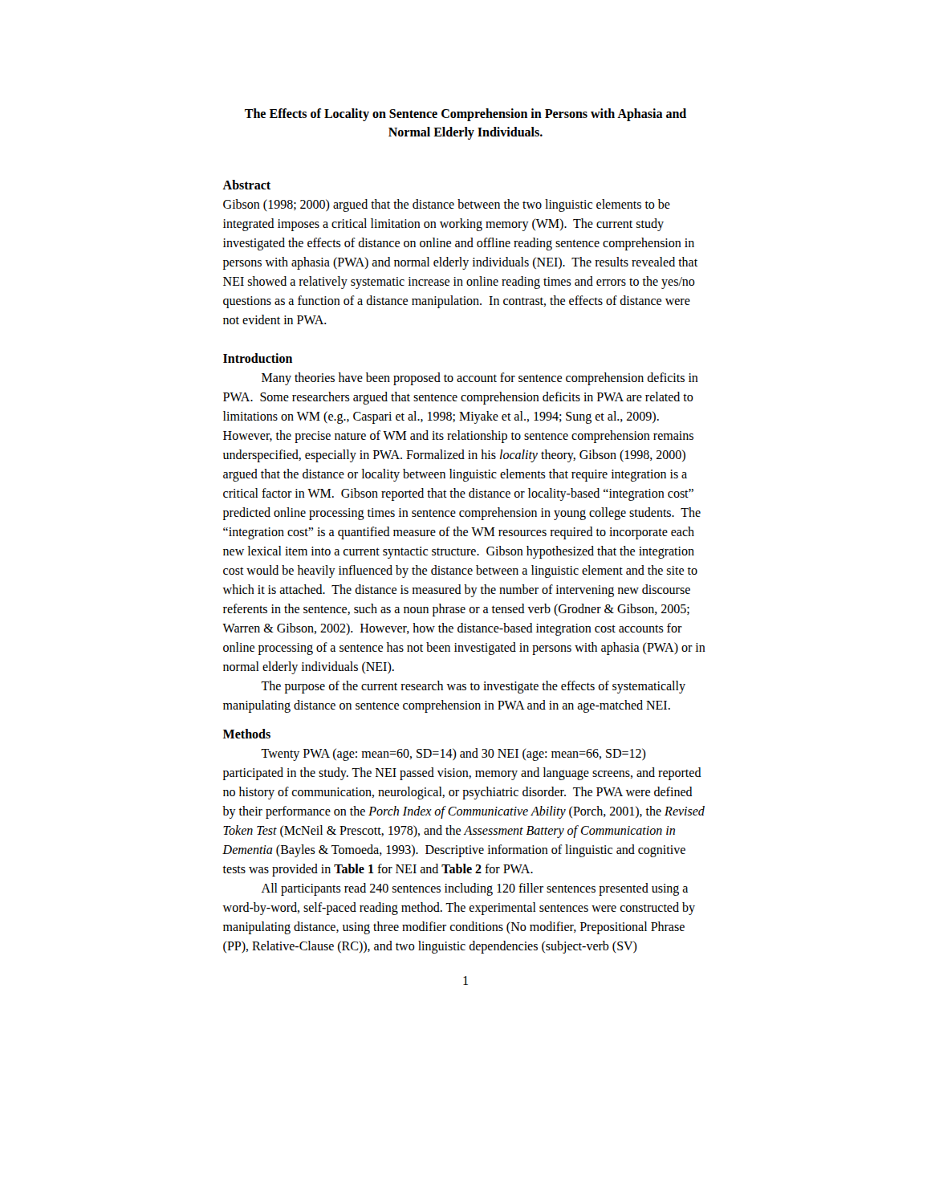The Effects of Locality on Sentence Comprehension in Persons with Aphasia and Normal Elderly Individuals.
Abstract
Gibson (1998; 2000) argued that the distance between the two linguistic elements to be integrated imposes a critical limitation on working memory (WM). The current study investigated the effects of distance on online and offline reading sentence comprehension in persons with aphasia (PWA) and normal elderly individuals (NEI). The results revealed that NEI showed a relatively systematic increase in online reading times and errors to the yes/no questions as a function of a distance manipulation. In contrast, the effects of distance were not evident in PWA.
Introduction
Many theories have been proposed to account for sentence comprehension deficits in PWA. Some researchers argued that sentence comprehension deficits in PWA are related to limitations on WM (e.g., Caspari et al., 1998; Miyake et al., 1994; Sung et al., 2009). However, the precise nature of WM and its relationship to sentence comprehension remains underspecified, especially in PWA. Formalized in his locality theory, Gibson (1998, 2000) argued that the distance or locality between linguistic elements that require integration is a critical factor in WM. Gibson reported that the distance or locality-based “integration cost” predicted online processing times in sentence comprehension in young college students. The “integration cost” is a quantified measure of the WM resources required to incorporate each new lexical item into a current syntactic structure. Gibson hypothesized that the integration cost would be heavily influenced by the distance between a linguistic element and the site to which it is attached. The distance is measured by the number of intervening new discourse referents in the sentence, such as a noun phrase or a tensed verb (Grodner & Gibson, 2005; Warren & Gibson, 2002). However, how the distance-based integration cost accounts for online processing of a sentence has not been investigated in persons with aphasia (PWA) or in normal elderly individuals (NEI).
The purpose of the current research was to investigate the effects of systematically manipulating distance on sentence comprehension in PWA and in an age-matched NEI.
Methods
Twenty PWA (age: mean=60, SD=14) and 30 NEI (age: mean=66, SD=12) participated in the study. The NEI passed vision, memory and language screens, and reported no history of communication, neurological, or psychiatric disorder. The PWA were defined by their performance on the Porch Index of Communicative Ability (Porch, 2001), the Revised Token Test (McNeil & Prescott, 1978), and the Assessment Battery of Communication in Dementia (Bayles & Tomoeda, 1993). Descriptive information of linguistic and cognitive tests was provided in Table 1 for NEI and Table 2 for PWA.
All participants read 240 sentences including 120 filler sentences presented using a word-by-word, self-paced reading method. The experimental sentences were constructed by manipulating distance, using three modifier conditions (No modifier, Prepositional Phrase (PP), Relative-Clause (RC)), and two linguistic dependencies (subject-verb (SV)
1